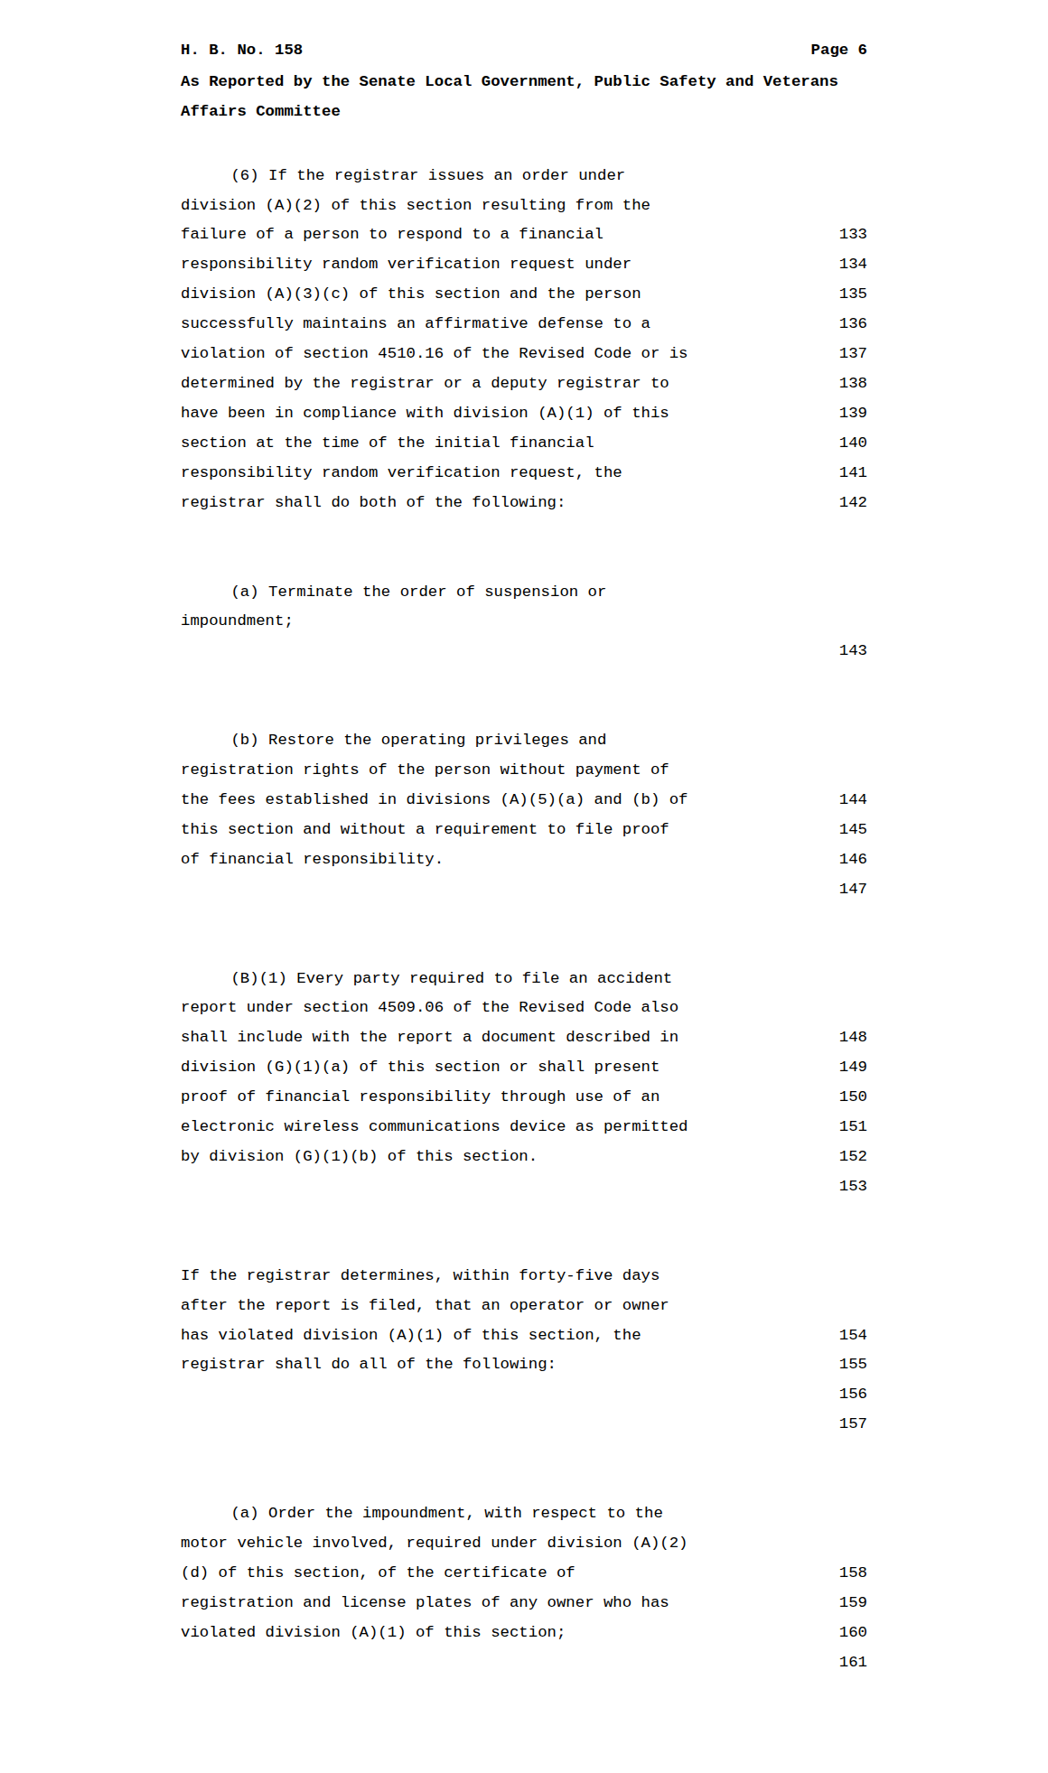H. B. No. 158 Page 6
As Reported by the Senate Local Government, Public Safety and Veterans Affairs Committee
(6) If the registrar issues an order under division (A)(2) of this section resulting from the failure of a person to respond to a financial responsibility random verification request under division (A)(3)(c) of this section and the person successfully maintains an affirmative defense to a violation of section 4510.16 of the Revised Code or is determined by the registrar or a deputy registrar to have been in compliance with division (A)(1) of this section at the time of the initial financial responsibility random verification request, the registrar shall do both of the following:
133134135136137138139140141142
(a) Terminate the order of suspension or impoundment;
143
(b) Restore the operating privileges and registration rights of the person without payment of the fees established in divisions (A)(5)(a) and (b) of this section and without a requirement to file proof of financial responsibility.
144145146147
(B)(1) Every party required to file an accident report under section 4509.06 of the Revised Code also shall include with the report a document described in division (G)(1)(a) of this section or shall present proof of financial responsibility through use of an electronic wireless communications device as permitted by division (G)(1)(b) of this section.
148149150151152153
If the registrar determines, within forty-five days after the report is filed, that an operator or owner has violated division (A)(1) of this section, the registrar shall do all of the following:
154155156157
(a) Order the impoundment, with respect to the motor vehicle involved, required under division (A)(2)(d) of this section, of the certificate of registration and license plates of any owner who has violated division (A)(1) of this section;
158159160161